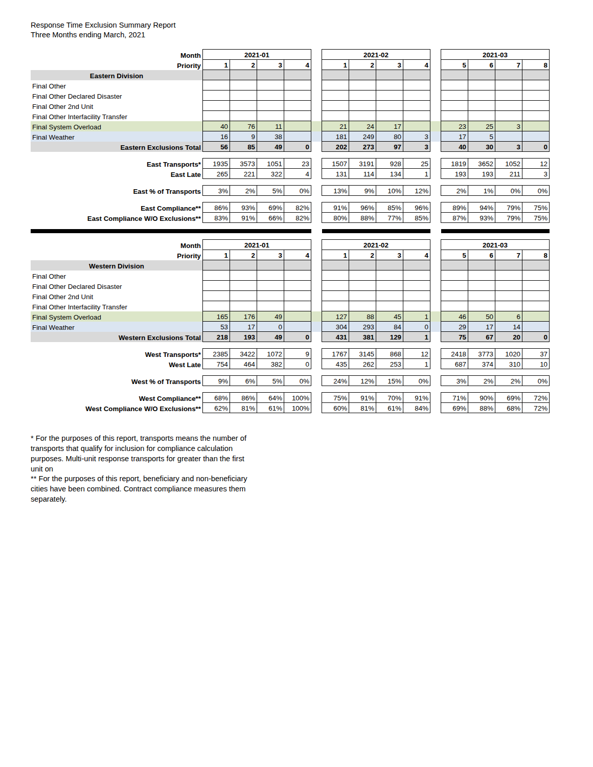Response Time Exclusion Summary Report
Three Months ending March, 2021
| Month | 2021-01 | | 2021-02 | | 2021-03 |
| Priority | 1 | 2 | 3 | 4 | | 1 | 2 | 3 | 4 | | 5 | 6 | 7 | 8 |
| Eastern Division | | | | | | | | | | | | | | |
| Final Other | | | | | | | | | | | | | | |
| Final Other Declared Disaster | | | | | | | | | | | | | | |
| Final Other 2nd Unit | | | | | | | | | | | | | | |
| Final Other Interfacility Transfer | | | | | | | | | | | | | | |
| Final System Overload | 40 | 76 | 11 | | | 21 | 24 | 17 | | | 23 | 25 | 3 | |
| Final Weather | 16 | 9 | 38 | | | 181 | 249 | 80 | 3 | | 17 | 5 | | |
| Eastern Exclusions Total | 56 | 85 | 49 | 0 | | 202 | 273 | 97 | 3 | | 40 | 30 | 3 | 0 |
| East Transports* | 1935 | 3573 | 1051 | 23 | | 1507 | 3191 | 928 | 25 | | 1819 | 3652 | 1052 | 12 |
| East Late | 265 | 221 | 322 | 4 | | 131 | 114 | 134 | 1 | | 193 | 193 | 211 | 3 |
| East % of Transports | 3% | 2% | 5% | 0% | | 13% | 9% | 10% | 12% | | 2% | 1% | 0% | 0% |
| East Compliance** | 86% | 93% | 69% | 82% | | 91% | 96% | 85% | 96% | | 89% | 94% | 79% | 75% |
| East Compliance W/O Exclusions** | 83% | 91% | 66% | 82% | | 80% | 88% | 77% | 85% | | 87% | 93% | 79% | 75% |
| Month | 2021-01 | | 2021-02 | | 2021-03 |
| Priority | 1 | 2 | 3 | 4 | | 1 | 2 | 3 | 4 | | 5 | 6 | 7 | 8 |
| Western Division | | | | | | | | | | | | | | |
| Final Other | | | | | | | | | | | | | | |
| Final Other Declared Disaster | | | | | | | | | | | | | | |
| Final Other 2nd Unit | | | | | | | | | | | | | | |
| Final Other Interfacility Transfer | | | | | | | | | | | | | | |
| Final System Overload | 165 | 176 | 49 | | | 127 | 88 | 45 | 1 | | 46 | 50 | 6 | |
| Final Weather | 53 | 17 | 0 | | | 304 | 293 | 84 | 0 | | 29 | 17 | 14 | |
| Western Exclusions Total | 218 | 193 | 49 | 0 | | 431 | 381 | 129 | 1 | | 75 | 67 | 20 | 0 |
| West Transports* | 2385 | 3422 | 1072 | 9 | | 1767 | 3145 | 868 | 12 | | 2418 | 3773 | 1020 | 37 |
| West Late | 754 | 464 | 382 | 0 | | 435 | 262 | 253 | 1 | | 687 | 374 | 310 | 10 |
| West % of Transports | 9% | 6% | 5% | 0% | | 24% | 12% | 15% | 0% | | 3% | 2% | 2% | 0% |
| West Compliance** | 68% | 86% | 64% | 100% | | 75% | 91% | 70% | 91% | | 71% | 90% | 69% | 72% |
| West Compliance W/O Exclusions** | 62% | 81% | 61% | 100% | | 60% | 81% | 61% | 84% | | 69% | 88% | 68% | 72% |
* For the purposes of this report, transports means the number of transports that qualify for inclusion for compliance calculation purposes. Multi-unit response transports for greater than the first unit on
** For the purposes of this report, beneficiary and non-beneficiary cities have been combined. Contract compliance measures them separately.